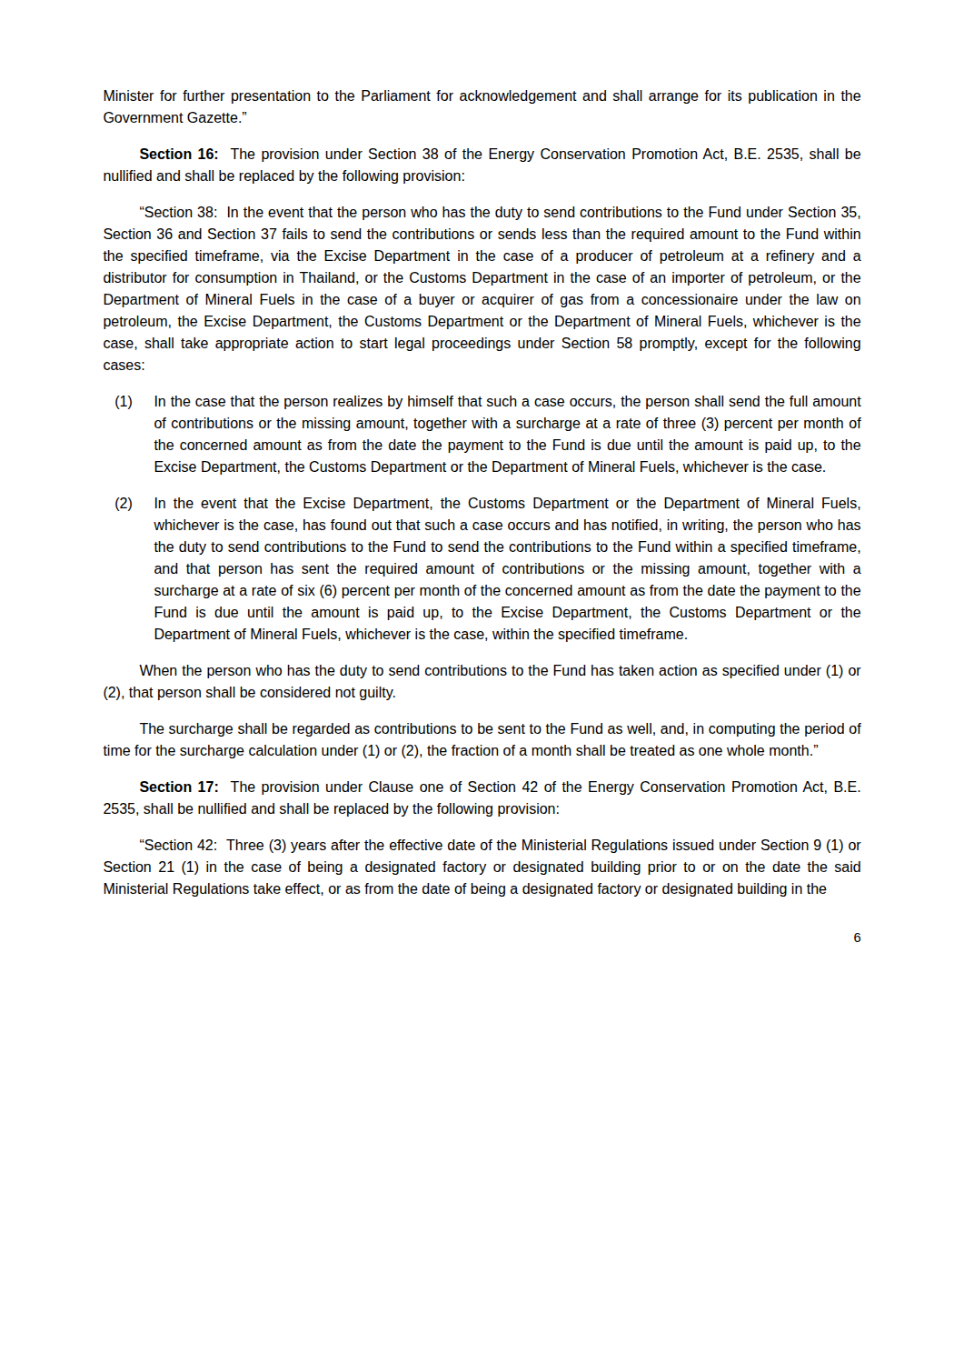Minister for further presentation to the Parliament for acknowledgement and shall arrange for its publication in the Government Gazette.”
Section 16: The provision under Section 38 of the Energy Conservation Promotion Act, B.E. 2535, shall be nullified and shall be replaced by the following provision:
“Section 38: In the event that the person who has the duty to send contributions to the Fund under Section 35, Section 36 and Section 37 fails to send the contributions or sends less than the required amount to the Fund within the specified timeframe, via the Excise Department in the case of a producer of petroleum at a refinery and a distributor for consumption in Thailand, or the Customs Department in the case of an importer of petroleum, or the Department of Mineral Fuels in the case of a buyer or acquirer of gas from a concessionaire under the law on petroleum, the Excise Department, the Customs Department or the Department of Mineral Fuels, whichever is the case, shall take appropriate action to start legal proceedings under Section 58 promptly, except for the following cases:
(1) In the case that the person realizes by himself that such a case occurs, the person shall send the full amount of contributions or the missing amount, together with a surcharge at a rate of three (3) percent per month of the concerned amount as from the date the payment to the Fund is due until the amount is paid up, to the Excise Department, the Customs Department or the Department of Mineral Fuels, whichever is the case.
(2) In the event that the Excise Department, the Customs Department or the Department of Mineral Fuels, whichever is the case, has found out that such a case occurs and has notified, in writing, the person who has the duty to send contributions to the Fund to send the contributions to the Fund within a specified timeframe, and that person has sent the required amount of contributions or the missing amount, together with a surcharge at a rate of six (6) percent per month of the concerned amount as from the date the payment to the Fund is due until the amount is paid up, to the Excise Department, the Customs Department or the Department of Mineral Fuels, whichever is the case, within the specified timeframe.
When the person who has the duty to send contributions to the Fund has taken action as specified under (1) or (2), that person shall be considered not guilty.
The surcharge shall be regarded as contributions to be sent to the Fund as well, and, in computing the period of time for the surcharge calculation under (1) or (2), the fraction of a month shall be treated as one whole month.”
Section 17: The provision under Clause one of Section 42 of the Energy Conservation Promotion Act, B.E. 2535, shall be nullified and shall be replaced by the following provision:
“Section 42: Three (3) years after the effective date of the Ministerial Regulations issued under Section 9 (1) or Section 21 (1) in the case of being a designated factory or designated building prior to or on the date the said Ministerial Regulations take effect, or as from the date of being a designated factory or designated building in the
6